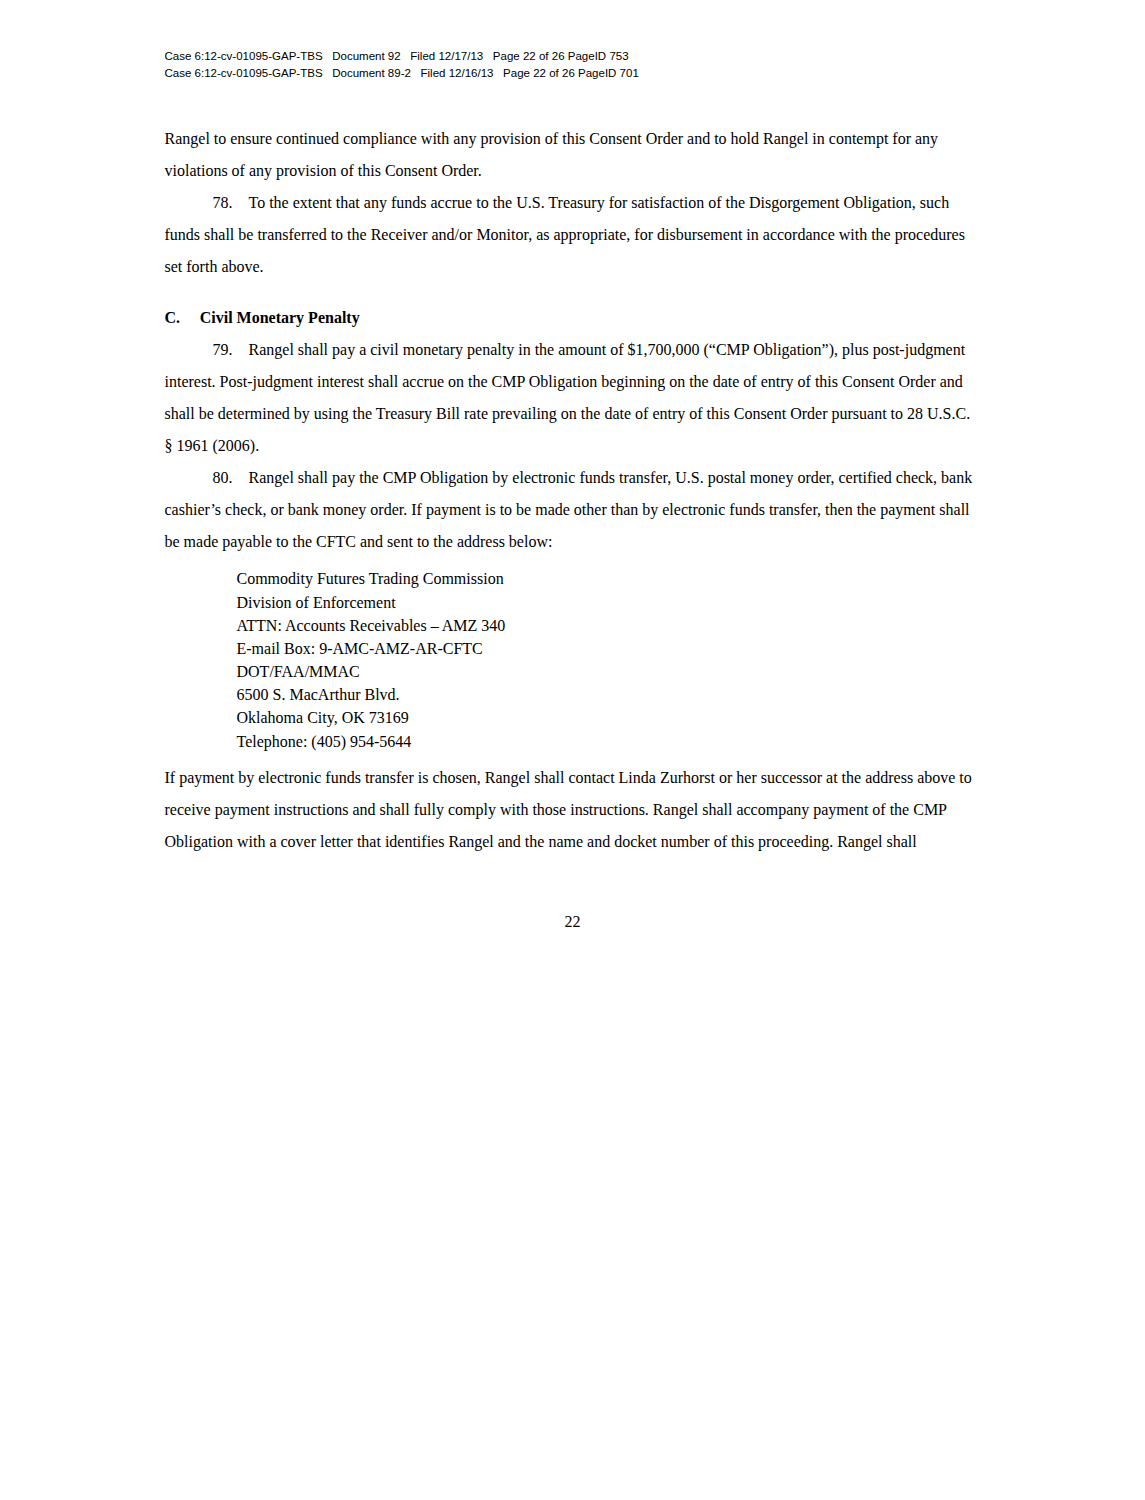Case 6:12-cv-01095-GAP-TBS Document 92 Filed 12/17/13 Page 22 of 26 PageID 753
Case 6:12-cv-01095-GAP-TBS Document 89-2 Filed 12/16/13 Page 22 of 26 PageID 701
Rangel to ensure continued compliance with any provision of this Consent Order and to hold Rangel in contempt for any violations of any provision of this Consent Order.
78. To the extent that any funds accrue to the U.S. Treasury for satisfaction of the Disgorgement Obligation, such funds shall be transferred to the Receiver and/or Monitor, as appropriate, for disbursement in accordance with the procedures set forth above.
C. Civil Monetary Penalty
79. Rangel shall pay a civil monetary penalty in the amount of $1,700,000 (“CMP Obligation”), plus post-judgment interest. Post-judgment interest shall accrue on the CMP Obligation beginning on the date of entry of this Consent Order and shall be determined by using the Treasury Bill rate prevailing on the date of entry of this Consent Order pursuant to 28 U.S.C. § 1961 (2006).
80. Rangel shall pay the CMP Obligation by electronic funds transfer, U.S. postal money order, certified check, bank cashier’s check, or bank money order. If payment is to be made other than by electronic funds transfer, then the payment shall be made payable to the CFTC and sent to the address below:
Commodity Futures Trading Commission
Division of Enforcement
ATTN: Accounts Receivables – AMZ 340
E-mail Box: 9-AMC-AMZ-AR-CFTC
DOT/FAA/MMAC
6500 S. MacArthur Blvd.
Oklahoma City, OK 73169
Telephone: (405) 954-5644
If payment by electronic funds transfer is chosen, Rangel shall contact Linda Zurhorst or her successor at the address above to receive payment instructions and shall fully comply with those instructions. Rangel shall accompany payment of the CMP Obligation with a cover letter that identifies Rangel and the name and docket number of this proceeding. Rangel shall
22